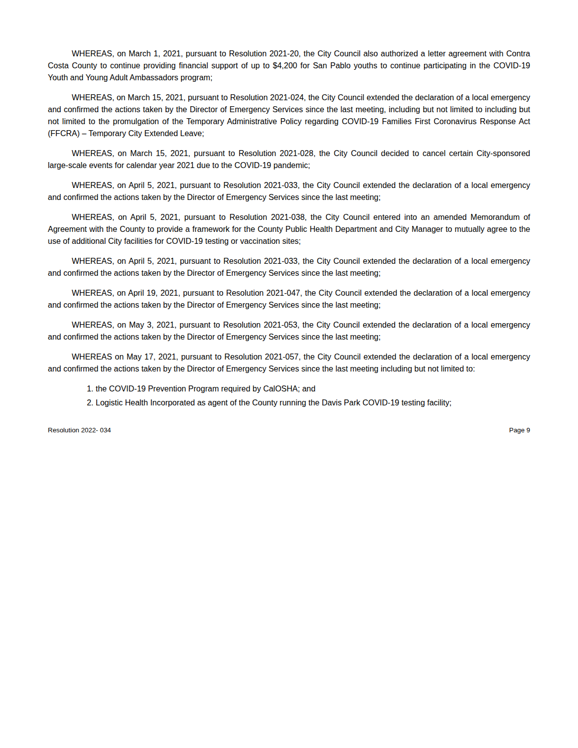WHEREAS, on March 1, 2021, pursuant to Resolution 2021-20, the City Council also authorized a letter agreement with Contra Costa County to continue providing financial support of up to $4,200 for San Pablo youths to continue participating in the COVID-19 Youth and Young Adult Ambassadors program;
WHEREAS, on March 15, 2021, pursuant to Resolution 2021-024, the City Council extended the declaration of a local emergency and confirmed the actions taken by the Director of Emergency Services since the last meeting, including but not limited to including but not limited to the promulgation of the Temporary Administrative Policy regarding COVID-19 Families First Coronavirus Response Act (FFCRA) – Temporary City Extended Leave;
WHEREAS, on March 15, 2021, pursuant to Resolution 2021-028, the City Council decided to cancel certain City-sponsored large-scale events for calendar year 2021 due to the COVID-19 pandemic;
WHEREAS, on April 5, 2021, pursuant to Resolution 2021-033, the City Council extended the declaration of a local emergency and confirmed the actions taken by the Director of Emergency Services since the last meeting;
WHEREAS, on April 5, 2021, pursuant to Resolution 2021-038, the City Council entered into an amended Memorandum of Agreement with the County to provide a framework for the County Public Health Department and City Manager to mutually agree to the use of additional City facilities for COVID-19 testing or vaccination sites;
WHEREAS, on April 5, 2021, pursuant to Resolution 2021-033, the City Council extended the declaration of a local emergency and confirmed the actions taken by the Director of Emergency Services since the last meeting;
WHEREAS, on April 19, 2021, pursuant to Resolution 2021-047, the City Council extended the declaration of a local emergency and confirmed the actions taken by the Director of Emergency Services since the last meeting;
WHEREAS, on May 3, 2021, pursuant to Resolution 2021-053, the City Council extended the declaration of a local emergency and confirmed the actions taken by the Director of Emergency Services since the last meeting;
WHEREAS on May 17, 2021, pursuant to Resolution 2021-057, the City Council extended the declaration of a local emergency and confirmed the actions taken by the Director of Emergency Services since the last meeting including but not limited to:
the COVID-19 Prevention Program required by CalOSHA; and
Logistic Health Incorporated as agent of the County running the Davis Park COVID-19 testing facility;
Resolution 2022- 034 Page 9